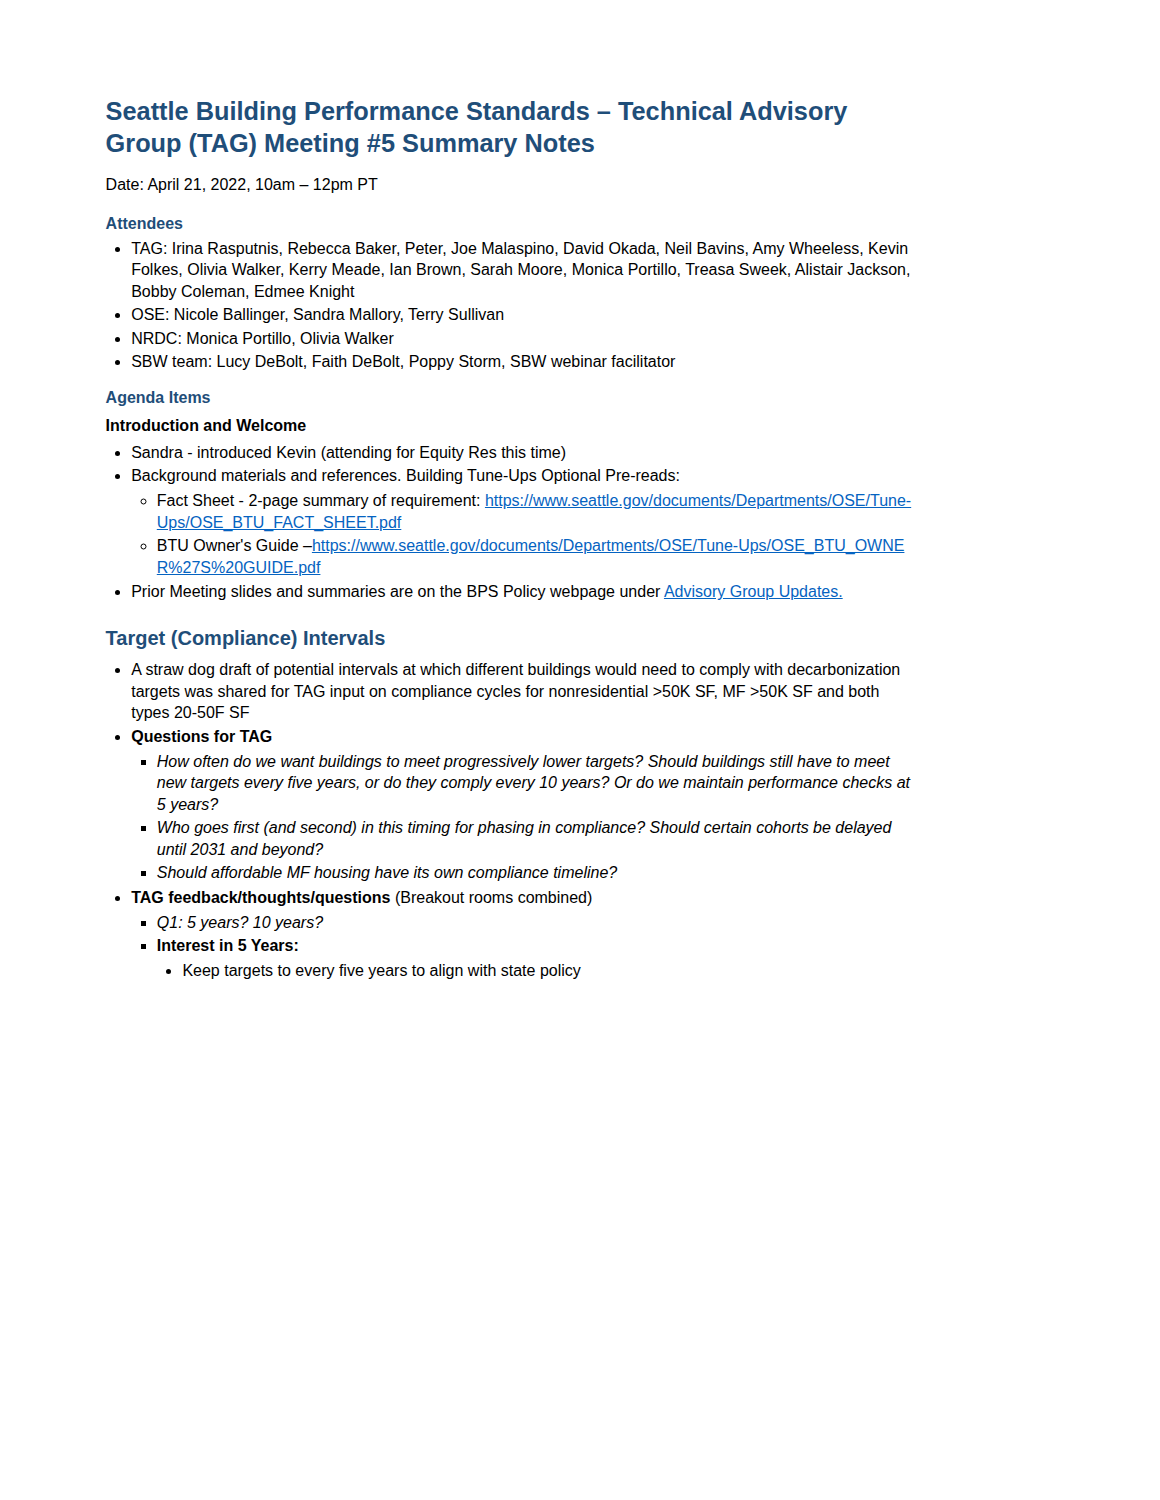Seattle Building Performance Standards – Technical Advisory Group (TAG) Meeting #5 Summary Notes
Date: April 21, 2022, 10am – 12pm PT
Attendees
TAG: Irina Rasputnis, Rebecca Baker, Peter, Joe Malaspino, David Okada, Neil Bavins, Amy Wheeless, Kevin Folkes, Olivia Walker, Kerry Meade, Ian Brown, Sarah Moore, Monica Portillo, Treasa Sweek, Alistair Jackson, Bobby Coleman, Edmee Knight
OSE: Nicole Ballinger, Sandra Mallory, Terry Sullivan
NRDC: Monica Portillo, Olivia Walker
SBW team: Lucy DeBolt, Faith DeBolt, Poppy Storm, SBW webinar facilitator
Agenda Items
Introduction and Welcome
Sandra - introduced Kevin (attending for Equity Res this time)
Background materials and references. Building Tune-Ups Optional Pre-reads:
Fact Sheet - 2-page summary of requirement: https://www.seattle.gov/documents/Departments/OSE/Tune-Ups/OSE_BTU_FACT_SHEET.pdf
BTU Owner's Guide –https://www.seattle.gov/documents/Departments/OSE/Tune-Ups/OSE_BTU_OWNER%27S%20GUIDE.pdf
Prior Meeting slides and summaries are on the BPS Policy webpage under Advisory Group Updates.
Target (Compliance) Intervals
A straw dog draft of potential intervals at which different buildings would need to comply with decarbonization targets was shared for TAG input on compliance cycles for nonresidential >50K SF, MF >50K SF and both types 20-50F SF
Questions for TAG
How often do we want buildings to meet progressively lower targets? Should buildings still have to meet new targets every five years, or do they comply every 10 years? Or do we maintain performance checks at 5 years?
Who goes first (and second) in this timing for phasing in compliance? Should certain cohorts be delayed until 2031 and beyond?
Should affordable MF housing have its own compliance timeline?
TAG feedback/thoughts/questions (Breakout rooms combined)
Q1: 5 years? 10 years?
Interest in 5 Years:
Keep targets to every five years to align with state policy